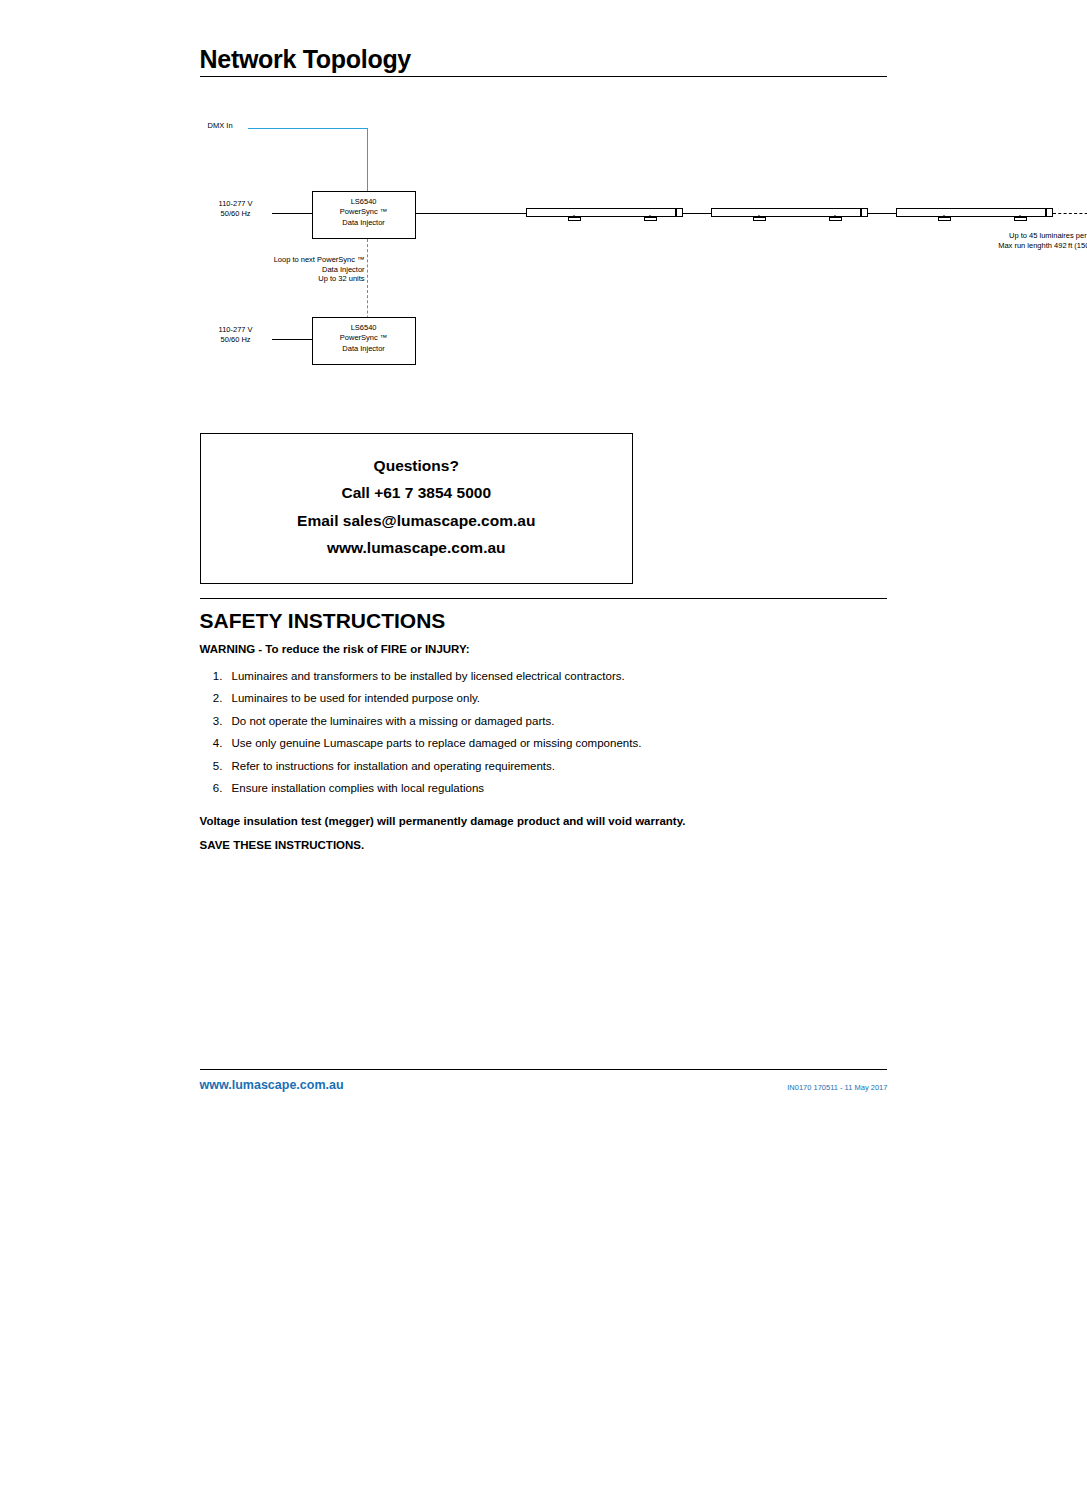Network Topology
DMX In
110-277 V
50/60 Hz
LS6540
PowerSync ™
Data Injector
Loop to next PowerSync ™
Data Injector
Up to 32 units
110-277 V
50/60 Hz
LS6540
PowerSync ™
Data Injector
Up to 45 luminaires per run
Max run lenghth 492 ft (150 m)
Questions?
Call +61 7 3854 5000
Email sales@lumascape.com.au
www.lumascape.com.au
SAFETY INSTRUCTIONS
WARNING - To reduce the risk of FIRE or INJURY:
Luminaires and transformers to be installed by licensed electrical contractors.
Luminaires to be used for intended purpose only.
Do not operate the luminaires with a missing or damaged parts.
Use only genuine Lumascape parts to replace damaged or missing components.
Refer to instructions for installation and operating requirements.
Ensure installation complies with local regulations
Voltage insulation test (megger) will permanently damage product and will void warranty.
SAVE THESE INSTRUCTIONS.
www.lumascape.com.au
IN0170 170511 - 11 May 2017